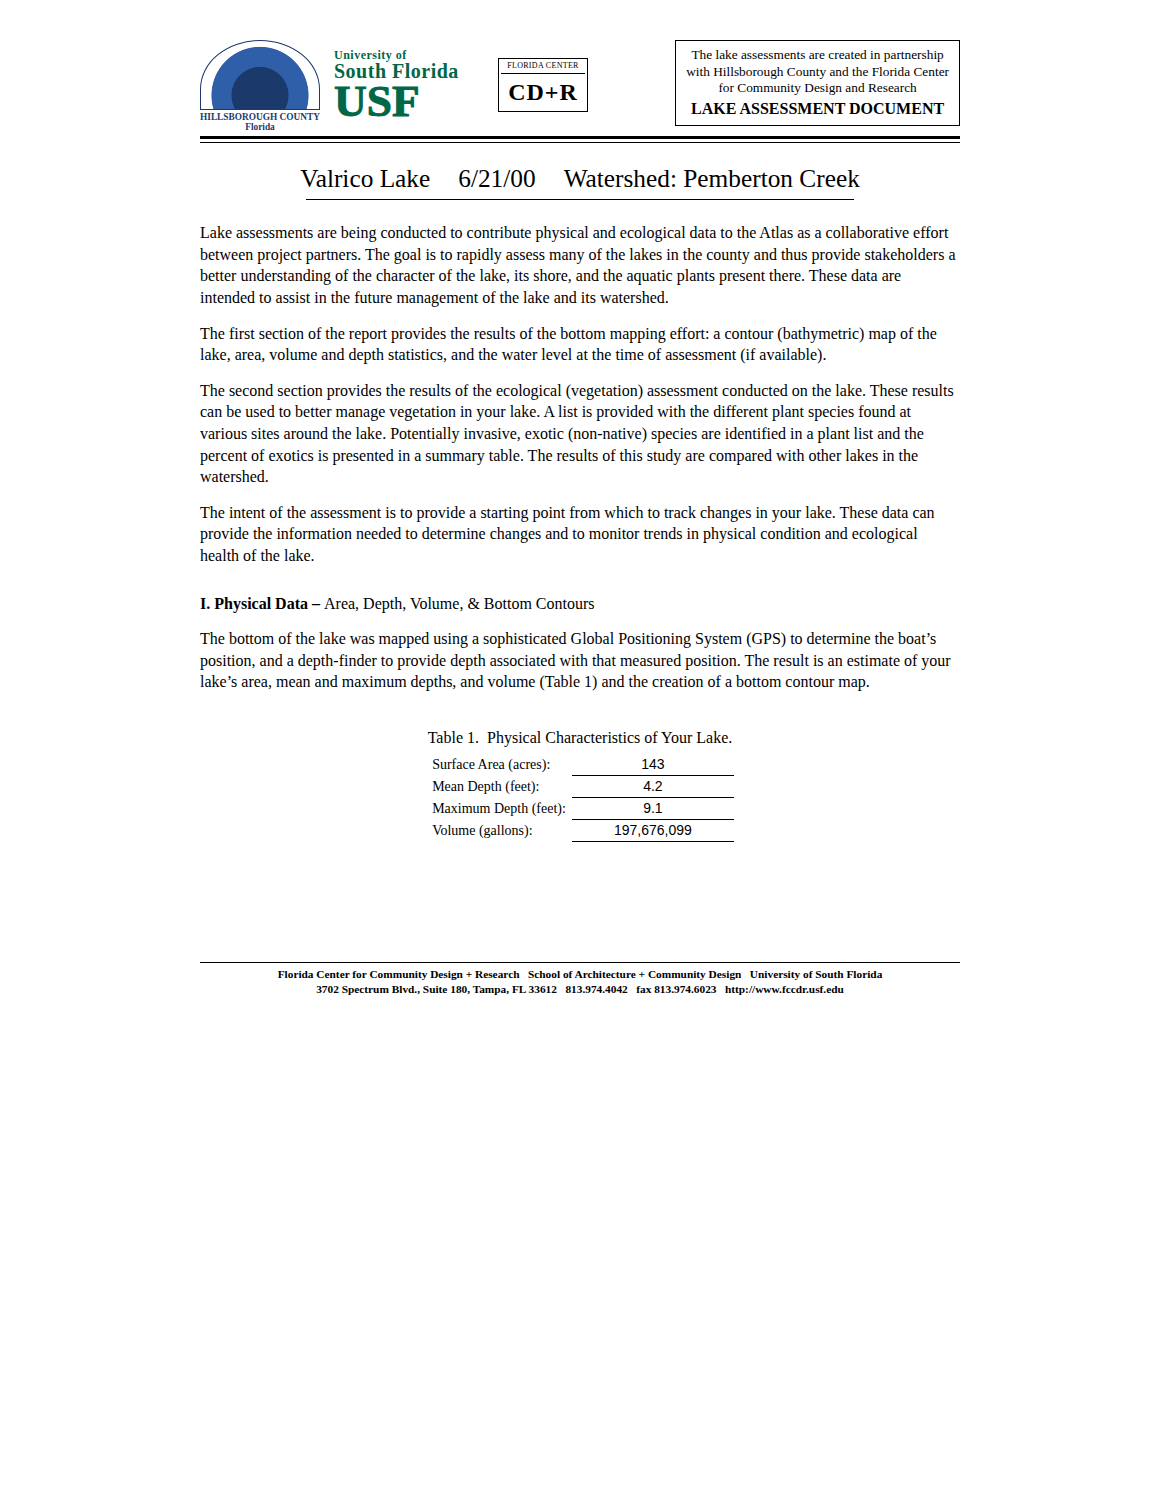HILLSBOROUGH COUNTY
Florida
University of
South Florida
USF
FLORIDA CENTER
CD+R
The lake assessments are created in partnership
with Hillsborough County and the Florida Center
for Community Design and Research
LAKE ASSESSMENT DOCUMENT
Valrico Lake 6/21/00 Watershed: Pemberton Creek
Lake assessments are being conducted to contribute physical and ecological data to the Atlas as a collaborative effort between project partners. The goal is to rapidly assess many of the lakes in the county and thus provide stakeholders a better understanding of the character of the lake, its shore, and the aquatic plants present there. These data are intended to assist in the future management of the lake and its watershed.
The first section of the report provides the results of the bottom mapping effort: a contour (bathymetric) map of the lake, area, volume and depth statistics, and the water level at the time of assessment (if available).
The second section provides the results of the ecological (vegetation) assessment conducted on the lake. These results can be used to better manage vegetation in your lake. A list is provided with the different plant species found at various sites around the lake. Potentially invasive, exotic (non-native) species are identified in a plant list and the percent of exotics is presented in a summary table. The results of this study are compared with other lakes in the watershed.
The intent of the assessment is to provide a starting point from which to track changes in your lake. These data can provide the information needed to determine changes and to monitor trends in physical condition and ecological health of the lake.
I. Physical Data – Area, Depth, Volume, & Bottom Contours
The bottom of the lake was mapped using a sophisticated Global Positioning System (GPS) to determine the boat’s position, and a depth-finder to provide depth associated with that measured position. The result is an estimate of your lake’s area, mean and maximum depths, and volume (Table 1) and the creation of a bottom contour map.
Table 1. Physical Characteristics of Your Lake.
| Surface Area (acres): | 143 |
| Mean Depth (feet): | 4.2 |
| Maximum Depth (feet): | 9.1 |
| Volume (gallons): | 197,676,099 |
Florida Center for Community Design + Research School of Architecture + Community Design University of South Florida
3702 Spectrum Blvd., Suite 180, Tampa, FL 33612 813.974.4042 fax 813.974.6023 http://www.fccdr.usf.edu